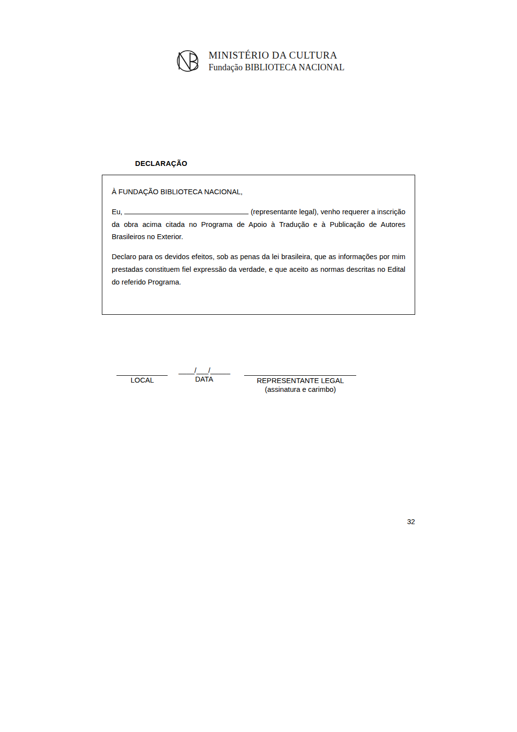MINISTÉRIO DA CULTURA
Fundação BIBLIOTECA NACIONAL
DECLARAÇÃO
À FUNDAÇÃO BIBLIOTECA NACIONAL,
Eu, (representante legal), venho requerer a inscrição da obra acima citada no Programa de Apoio à Tradução e à Publicação de Autores Brasileiros no Exterior.
Declaro para os devidos efeitos, sob as penas da lei brasileira, que as informações por mim prestadas constituem fiel expressão da verdade, e que aceito as normas descritas no Edital do referido Programa.
LOCAL
____/___/_____
DATA
REPRESENTANTE LEGAL
(assinatura e carimbo)
32